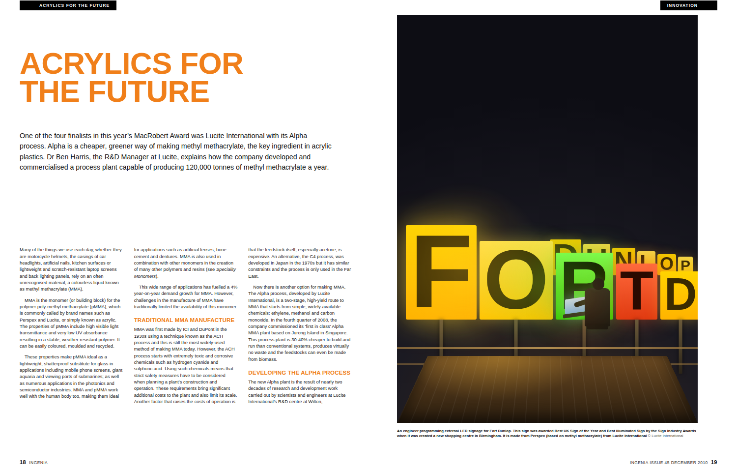Acrylics for the future
Acrylics for
the future
One of the four finalists in this year’s MacRobert Award was Lucite International with its Alpha process. Alpha is a cheaper, greener way of making methyl methacrylate, the key ingredient in acrylic plastics. Dr Ben Harris, the R&D Manager at Lucite, explains how the company developed and commercialised a process plant capable of producing 120,000 tonnes of methyl methacrylate a year.
Many of the things we use each day, whether they are motorcycle helmets, the casings of car headlights, artificial nails, kitchen surfaces or lightweight and scratch-resistant laptop screens and back lighting panels, rely on an often unrecognised material, a colourless liquid known as methyl methacrylate (MMA).
MMA is the monomer (or building block) for the polymer poly-methyl methacrylate (pMMA), which is commonly called by brand names such as Perspex and Lucite, or simply known as acrylic. The properties of pMMA include high visible light transmittance and very low UV absorbance resulting in a stable, weather-resistant polymer. It can be easily coloured, moulded and recycled.
These properties make pMMA ideal as a lightweight, shatterproof substitute for glass in applications including mobile phone screens, giant aquaria and viewing ports of submarines; as well as numerous applications in the photonics and semiconductor industries. MMA and pMMA work well with the human body too, making them ideal for applications such as artificial lenses, bone cement and dentures. MMA is also used in combination with other monomers in the creation of many other polymers and resins (see Speciality Monomers).
This wide range of applications has fuelled a 4% year-on-year demand growth for MMA. However, challenges in the manufacture of MMA have traditionally limited the availability of this monomer.
Traditional MMA manufacture
MMA was first made by ICI and DuPont in the 1930s using a technique known as the ACH process and this is still the most widely-used method of making MMA today. However, the ACH process starts with extremely toxic and corrosive chemicals such as hydrogen cyanide and sulphuric acid. Using such chemicals means that strict safety measures have to be considered when planning a plant’s construction and operation. These requirements bring significant additional costs to the plant and also limit its scale. Another factor that raises the costs of operation is that the feedstock itself, especially acetone, is expensive. An alternative, the C4 process, was developed in Japan in the 1970s but it has similar constraints and the process is only used in the Far East.
Now there is another option for making MMA. The Alpha process, developed by Lucite International, is a two-stage, high-yield route to MMA that starts from simple, widely-available chemicals: ethylene, methanol and carbon monoxide. In the fourth quarter of 2008, the company commissioned its ‘first in class’ Alpha MMA plant based on Jurong Island in Singapore. This process plant is 30-40% cheaper to build and run than conventional systems, produces virtually no waste and the feedstocks can even be made from biomass.
Developing the Alpha process
The new Alpha plant is the result of nearly two decades of research and development work carried out by scientists and engineers at Lucite International’s R&D centre at Wilton,
18 INGENIA
Innovation
D U N L O P
F O R T D
An engineer programming external LED signage for Fort Dunlop. This sign was awarded Best UK Sign of the Year and Best Illuminated Sign by the Sign Industry Awards when it was created a new shopping centre in Birmingham. It is made from Perspex (based on methyl methacrylate) from Lucite International © Lucite International
INGENIA ISSUE 45 DECEMBER 201019